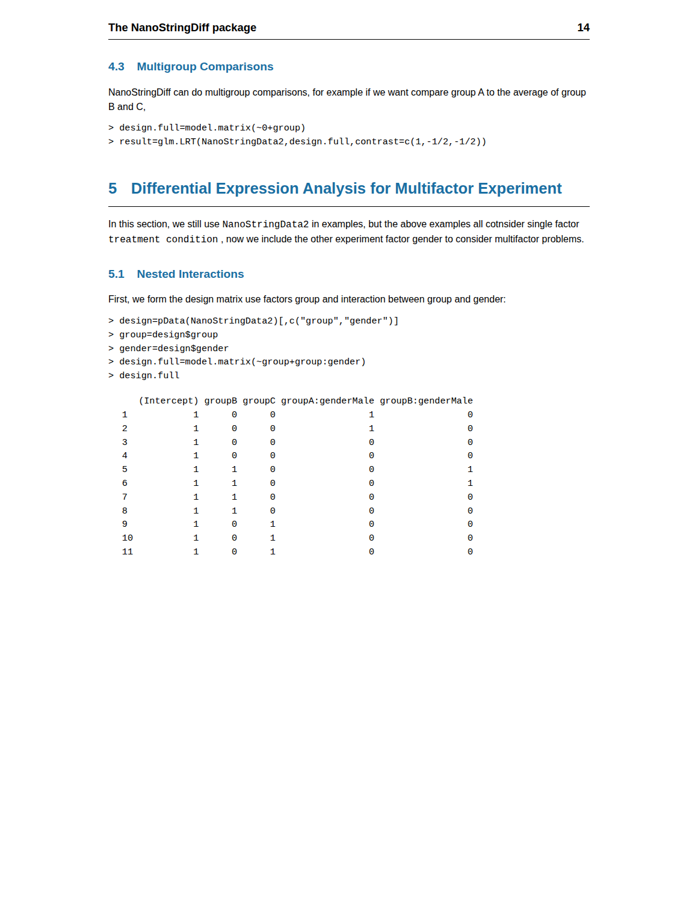The NanoStringDiff package 14
4.3 Multigroup Comparisons
NanoStringDiff can do multigroup comparisons, for example if we want compare group A to the average of group B and C,
> design.full=model.matrix(~0+group)
> result=glm.LRT(NanoStringData2,design.full,contrast=c(1,-1/2,-1/2))
5 Differential Expression Analysis for Multifactor Experiment
In this section, we still use NanoStringData2 in examples, but the above examples all cotnsider single factor treatment condition , now we include the other experiment factor gender to consider multifactor problems.
5.1 Nested Interactions
First, we form the design matrix use factors group and interaction between group and gender:
> design=pData(NanoStringData2)[,c("group","gender")]
> group=design$group
> gender=design$gender
> design.full=model.matrix(~group+group:gender)
> design.full
   (Intercept) groupB groupC groupA:genderMale groupB:genderMale
1            1      0      0                 1                 0
2            1      0      0                 1                 0
3            1      0      0                 0                 0
4            1      0      0                 0                 0
5            1      1      0                 0                 1
6            1      1      0                 0                 1
7            1      1      0                 0                 0
8            1      1      0                 0                 0
9            1      0      1                 0                 0
10           1      0      1                 0                 0
11           1      0      1                 0                 0